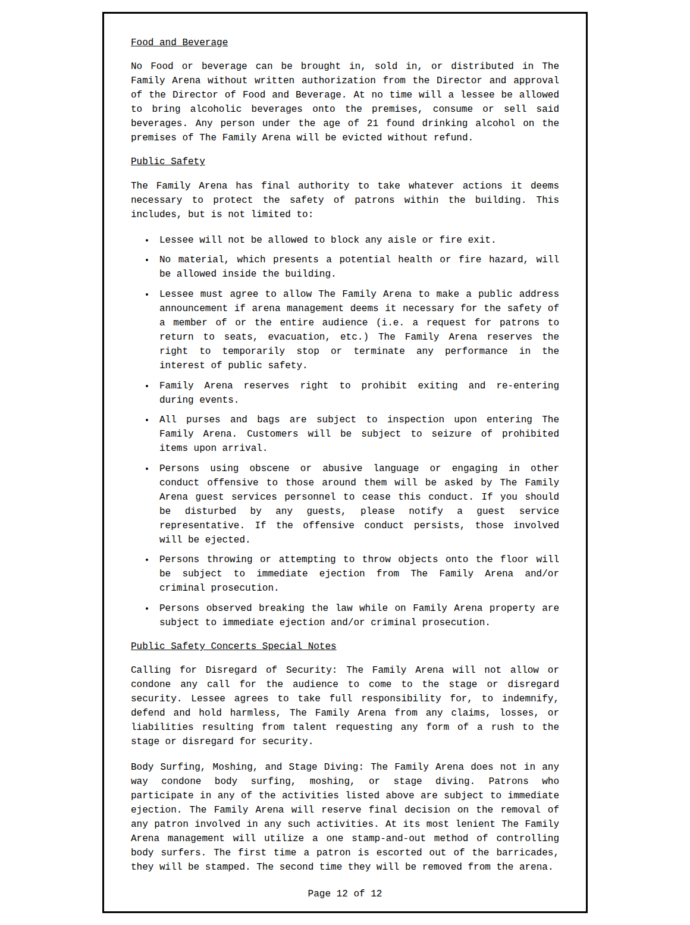Food and Beverage
No Food or beverage can be brought in, sold in, or distributed in The Family Arena without written authorization from the Director and approval of the Director of Food and Beverage. At no time will a lessee be allowed to bring alcoholic beverages onto the premises, consume or sell said beverages. Any person under the age of 21 found drinking alcohol on the premises of The Family Arena will be evicted without refund.
Public Safety
The Family Arena has final authority to take whatever actions it deems necessary to protect the safety of patrons within the building. This includes, but is not limited to:
Lessee will not be allowed to block any aisle or fire exit.
No material, which presents a potential health or fire hazard, will be allowed inside the building.
Lessee must agree to allow The Family Arena to make a public address announcement if arena management deems it necessary for the safety of a member of or the entire audience (i.e. a request for patrons to return to seats, evacuation, etc.) The Family Arena reserves the right to temporarily stop or terminate any performance in the interest of public safety.
Family Arena reserves right to prohibit exiting and re-entering during events.
All purses and bags are subject to inspection upon entering The Family Arena. Customers will be subject to seizure of prohibited items upon arrival.
Persons using obscene or abusive language or engaging in other conduct offensive to those around them will be asked by The Family Arena guest services personnel to cease this conduct. If you should be disturbed by any guests, please notify a guest service representative. If the offensive conduct persists, those involved will be ejected.
Persons throwing or attempting to throw objects onto the floor will be subject to immediate ejection from The Family Arena and/or criminal prosecution.
Persons observed breaking the law while on Family Arena property are subject to immediate ejection and/or criminal prosecution.
Public Safety Concerts Special Notes
Calling for Disregard of Security: The Family Arena will not allow or condone any call for the audience to come to the stage or disregard security. Lessee agrees to take full responsibility for, to indemnify, defend and hold harmless, The Family Arena from any claims, losses, or liabilities resulting from talent requesting any form of a rush to the stage or disregard for security.
Body Surfing, Moshing, and Stage Diving: The Family Arena does not in any way condone body surfing, moshing, or stage diving. Patrons who participate in any of the activities listed above are subject to immediate ejection. The Family Arena will reserve final decision on the removal of any patron involved in any such activities. At its most lenient The Family Arena management will utilize a one stamp-and-out method of controlling body surfers. The first time a patron is escorted out of the barricades, they will be stamped. The second time they will be removed from the arena.
Page 12 of 12